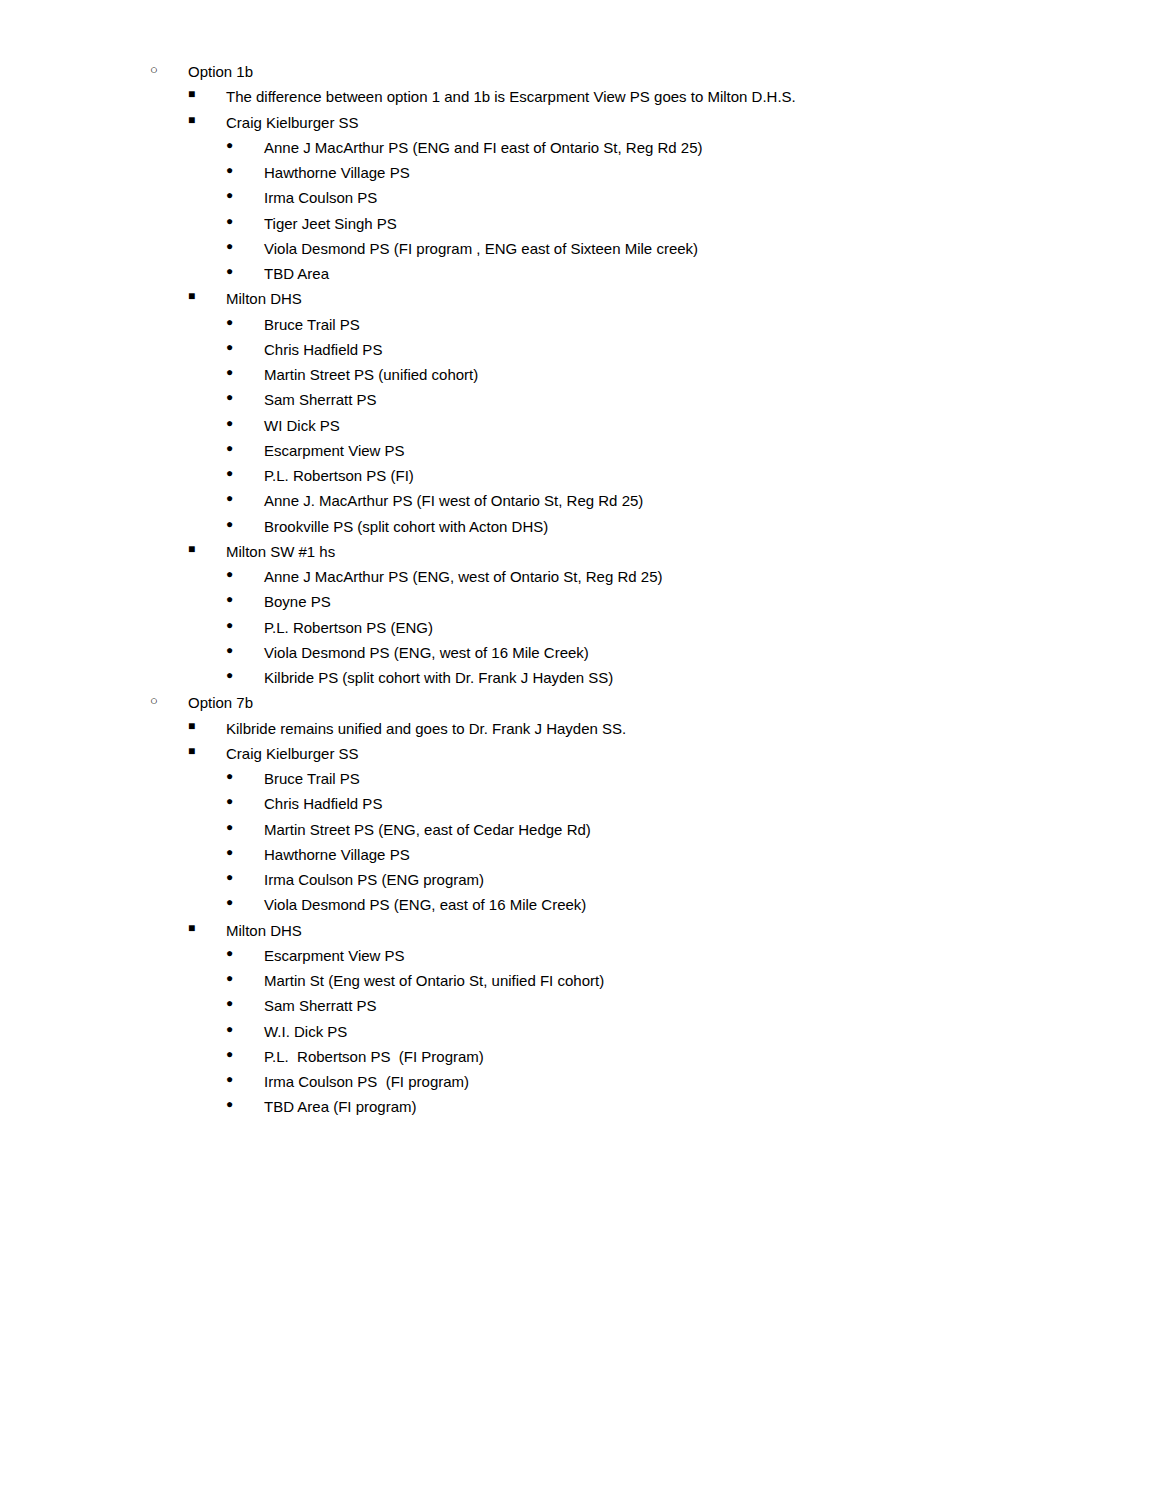Option 1b
The difference between option 1 and 1b is Escarpment View PS goes to Milton D.H.S.
Craig Kielburger SS
Anne J MacArthur PS (ENG and FI east of Ontario St, Reg Rd 25)
Hawthorne Village PS
Irma Coulson PS
Tiger Jeet Singh PS
Viola Desmond PS (FI program , ENG east of Sixteen Mile creek)
TBD Area
Milton DHS
Bruce Trail PS
Chris Hadfield PS
Martin Street PS (unified cohort)
Sam Sherratt PS
WI Dick PS
Escarpment View PS
P.L. Robertson PS (FI)
Anne J. MacArthur PS (FI west of Ontario St, Reg Rd 25)
Brookville PS (split cohort with Acton DHS)
Milton SW #1 hs
Anne J MacArthur PS (ENG, west of Ontario St, Reg Rd 25)
Boyne PS
P.L. Robertson PS (ENG)
Viola Desmond PS (ENG, west of 16 Mile Creek)
Kilbride PS (split cohort with Dr. Frank J Hayden SS)
Option 7b
Kilbride remains unified and goes to Dr. Frank J Hayden SS.
Craig Kielburger SS
Bruce Trail PS
Chris Hadfield PS
Martin Street PS (ENG, east of Cedar Hedge Rd)
Hawthorne Village PS
Irma Coulson PS (ENG program)
Viola Desmond PS (ENG, east of 16 Mile Creek)
Milton DHS
Escarpment View PS
Martin St (Eng west of Ontario St, unified FI cohort)
Sam Sherratt PS
W.I. Dick PS
P.L. Robertson PS (FI Program)
Irma Coulson PS (FI program)
TBD Area (FI program)